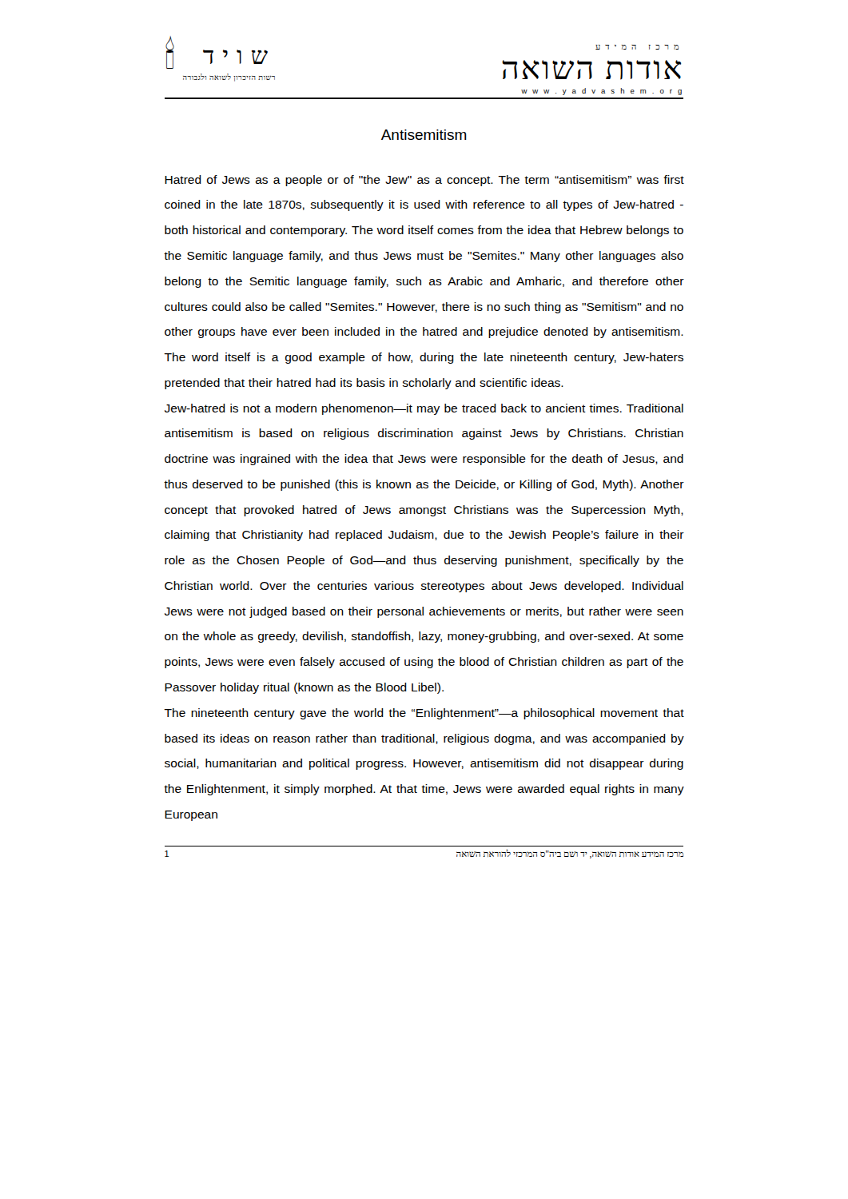שויד
רשות הזיכרון לשואה ולגבורה
🕯
מרכז המידע
אודות השואה
w w w . y a d v a s h e m . o r g
Antisemitism
Hatred of Jews as a people or of "the Jew" as a concept. The term “antisemitism” was first coined in the late 1870s, subsequently it is used with reference to all types of Jew-hatred - both historical and contemporary. The word itself comes from the idea that Hebrew belongs to the Semitic language family, and thus Jews must be "Semites." Many other languages also belong to the Semitic language family, such as Arabic and Amharic, and therefore other cultures could also be called "Semites." However, there is no such thing as "Semitism" and no other groups have ever been included in the hatred and prejudice denoted by antisemitism. The word itself is a good example of how, during the late nineteenth century, Jew-haters pretended that their hatred had its basis in scholarly and scientific ideas.
Jew-hatred is not a modern phenomenon—it may be traced back to ancient times. Traditional antisemitism is based on religious discrimination against Jews by Christians. Christian doctrine was ingrained with the idea that Jews were responsible for the death of Jesus, and thus deserved to be punished (this is known as the Deicide, or Killing of God, Myth). Another concept that provoked hatred of Jews amongst Christians was the Supercession Myth, claiming that Christianity had replaced Judaism, due to the Jewish People’s failure in their role as the Chosen People of God—and thus deserving punishment, specifically by the Christian world. Over the centuries various stereotypes about Jews developed. Individual Jews were not judged based on their personal achievements or merits, but rather were seen on the whole as greedy, devilish, standoffish, lazy, money-grubbing, and over-sexed. At some points, Jews were even falsely accused of using the blood of Christian children as part of the Passover holiday ritual (known as the Blood Libel).
The nineteenth century gave the world the “Enlightenment”—a philosophical movement that based its ideas on reason rather than traditional, religious dogma, and was accompanied by social, humanitarian and political progress. However, antisemitism did not disappear during the Enlightenment, it simply morphed. At that time, Jews were awarded equal rights in many European
1 מרכז המידע אודות השואה, יד ושם ביה"ס המרכזי להוראת השואה